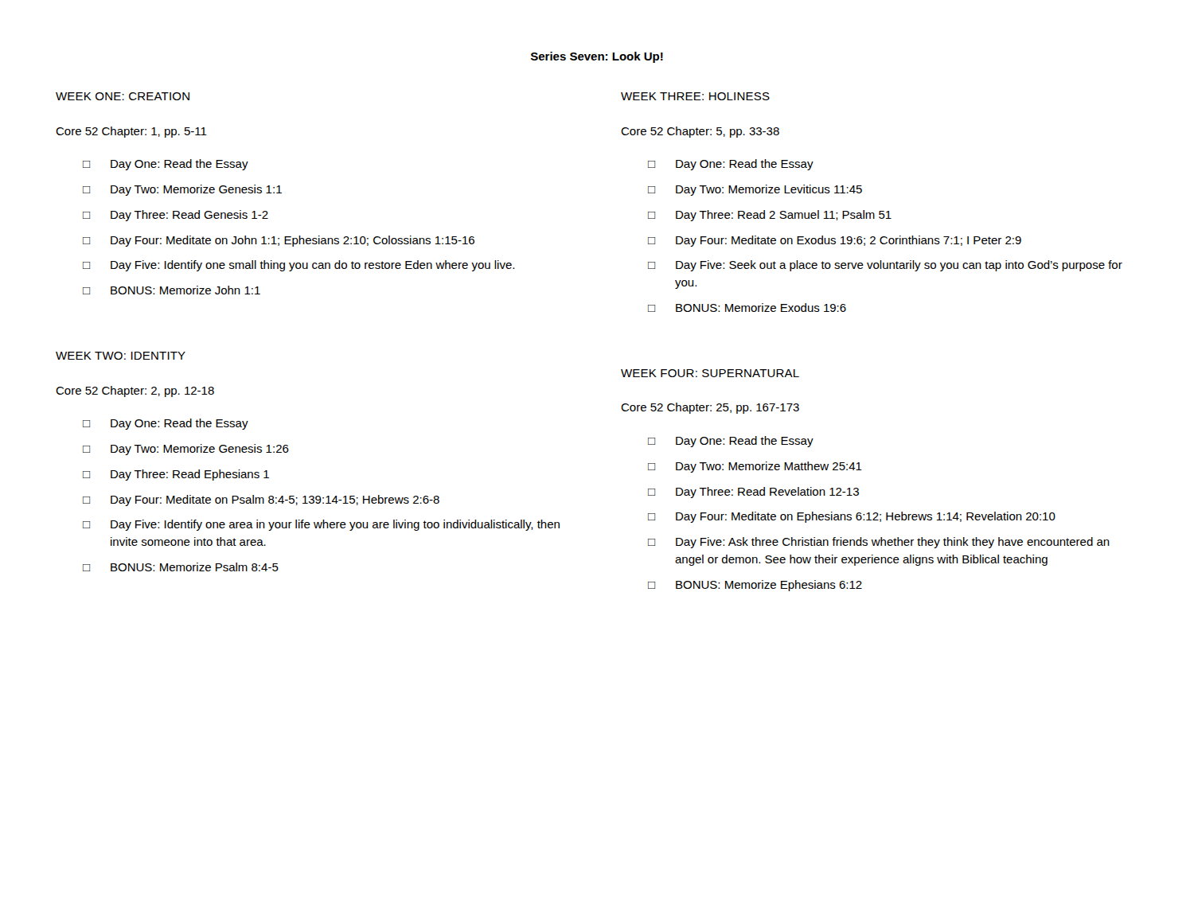Series Seven: Look Up!
WEEK ONE: CREATION
Core 52 Chapter: 1, pp. 5-11
Day One: Read the Essay
Day Two: Memorize Genesis 1:1
Day Three: Read Genesis 1-2
Day Four: Meditate on John 1:1; Ephesians 2:10; Colossians 1:15-16
Day Five: Identify one small thing you can do to restore Eden where you live.
BONUS: Memorize John 1:1
WEEK TWO: IDENTITY
Core 52 Chapter: 2, pp. 12-18
Day One: Read the Essay
Day Two: Memorize Genesis 1:26
Day Three: Read Ephesians 1
Day Four: Meditate on Psalm 8:4-5; 139:14-15; Hebrews 2:6-8
Day Five: Identify one area in your life where you are living too individualistically, then invite someone into that area.
BONUS: Memorize Psalm 8:4-5
WEEK THREE: HOLINESS
Core 52 Chapter: 5, pp. 33-38
Day One: Read the Essay
Day Two: Memorize Leviticus 11:45
Day Three: Read 2 Samuel 11; Psalm 51
Day Four: Meditate on Exodus 19:6; 2 Corinthians 7:1; I Peter 2:9
Day Five: Seek out a place to serve voluntarily so you can tap into God’s purpose for you.
BONUS: Memorize Exodus 19:6
WEEK FOUR: SUPERNATURAL
Core 52 Chapter: 25, pp. 167-173
Day One: Read the Essay
Day Two: Memorize Matthew 25:41
Day Three: Read Revelation 12-13
Day Four: Meditate on Ephesians 6:12; Hebrews 1:14; Revelation 20:10
Day Five: Ask three Christian friends whether they think they have encountered an angel or demon. See how their experience aligns with Biblical teaching
BONUS: Memorize Ephesians 6:12